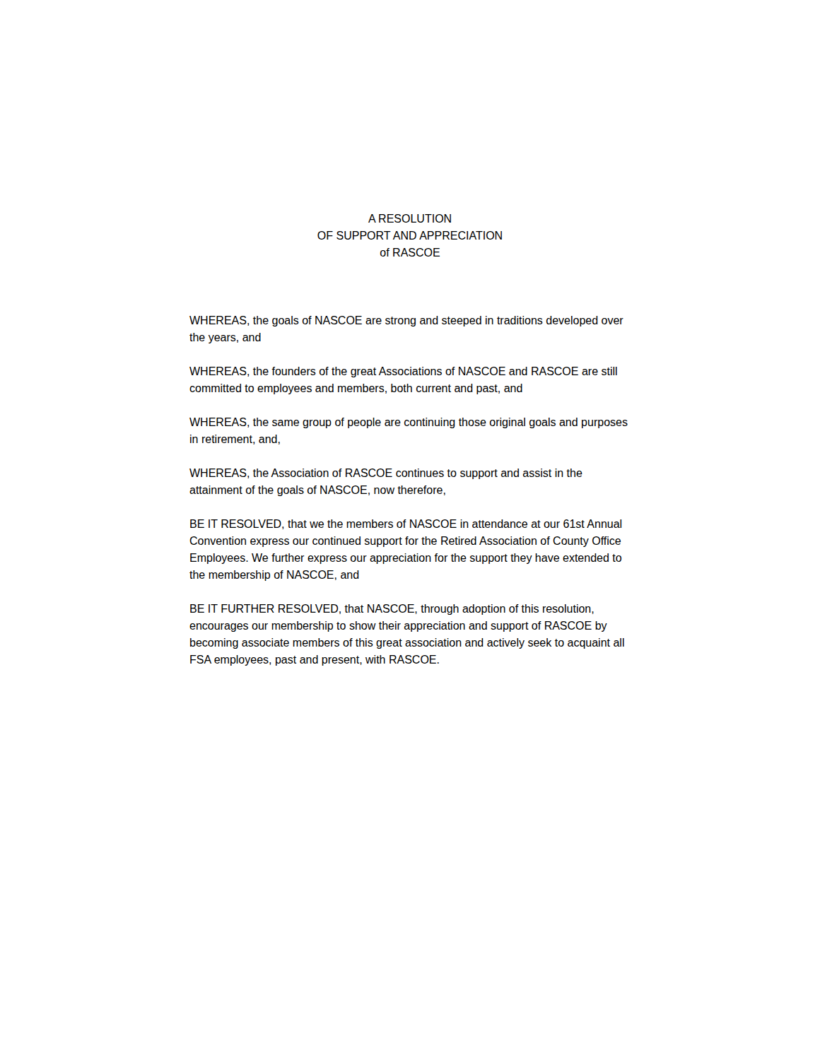A RESOLUTION OF SUPPORT AND APPRECIATION of RASCOE
WHEREAS, the goals of NASCOE are strong and steeped in traditions developed over the years, and
WHEREAS, the founders of the great Associations of NASCOE and RASCOE are still committed to employees and members, both current and past, and
WHEREAS, the same group of people are continuing those original goals and purposes in retirement, and,
WHEREAS, the Association of RASCOE continues to support and assist in the attainment of the goals of NASCOE, now therefore,
BE IT RESOLVED, that we the members of NASCOE in attendance at our 61st Annual Convention express our continued support for the Retired Association of County Office Employees. We further express our appreciation for the support they have extended to the membership of NASCOE, and
BE IT FURTHER RESOLVED, that NASCOE, through adoption of this resolution, encourages our membership to show their appreciation and support of RASCOE by becoming associate members of this great association and actively seek to acquaint all FSA employees, past and present, with RASCOE.